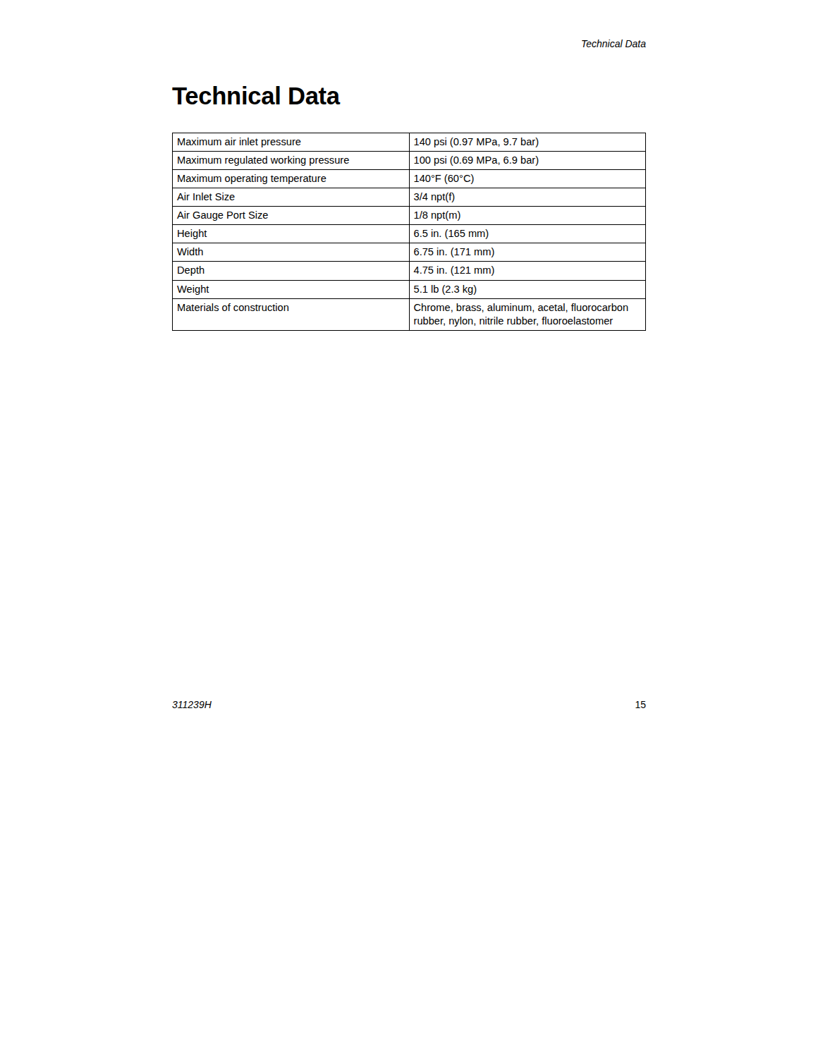Technical Data
Technical Data
| Maximum air inlet pressure | 140 psi (0.97 MPa, 9.7 bar) |
| Maximum regulated working pressure | 100 psi (0.69 MPa, 6.9 bar) |
| Maximum operating temperature | 140°F (60°C) |
| Air Inlet Size | 3/4 npt(f) |
| Air Gauge Port Size | 1/8 npt(m) |
| Height | 6.5 in. (165 mm) |
| Width | 6.75 in. (171 mm) |
| Depth | 4.75 in. (121 mm) |
| Weight | 5.1 lb (2.3 kg) |
| Materials of construction | Chrome, brass, aluminum, acetal, fluorocarbon rubber, nylon, nitrile rubber, fluoroelastomer |
311239H
15